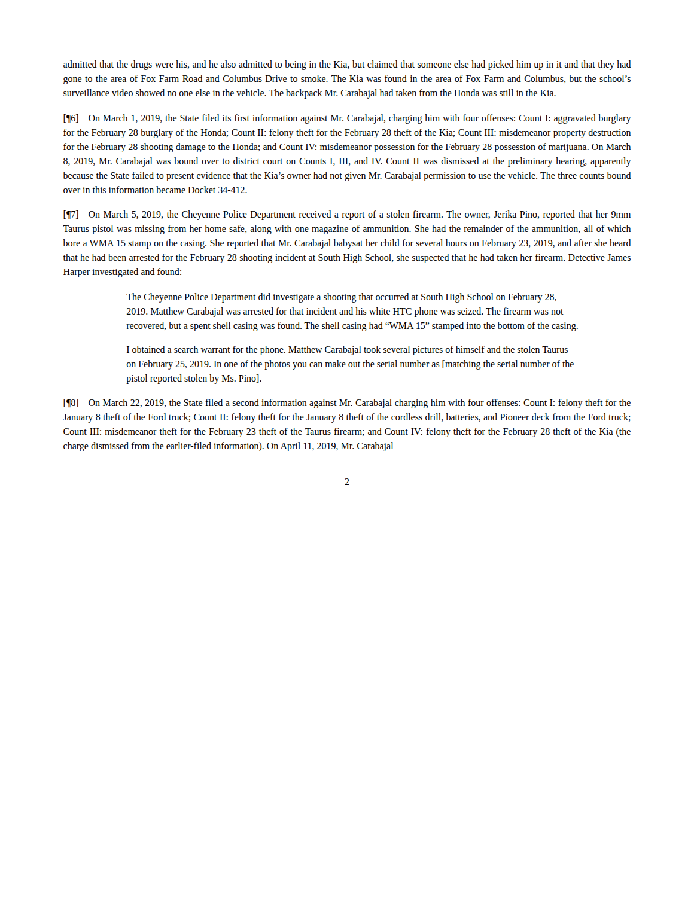admitted that the drugs were his, and he also admitted to being in the Kia, but claimed that someone else had picked him up in it and that they had gone to the area of Fox Farm Road and Columbus Drive to smoke. The Kia was found in the area of Fox Farm and Columbus, but the school’s surveillance video showed no one else in the vehicle. The backpack Mr. Carabajal had taken from the Honda was still in the Kia.
[¶6] On March 1, 2019, the State filed its first information against Mr. Carabajal, charging him with four offenses: Count I: aggravated burglary for the February 28 burglary of the Honda; Count II: felony theft for the February 28 theft of the Kia; Count III: misdemeanor property destruction for the February 28 shooting damage to the Honda; and Count IV: misdemeanor possession for the February 28 possession of marijuana. On March 8, 2019, Mr. Carabajal was bound over to district court on Counts I, III, and IV. Count II was dismissed at the preliminary hearing, apparently because the State failed to present evidence that the Kia’s owner had not given Mr. Carabajal permission to use the vehicle. The three counts bound over in this information became Docket 34-412.
[¶7] On March 5, 2019, the Cheyenne Police Department received a report of a stolen firearm. The owner, Jerika Pino, reported that her 9mm Taurus pistol was missing from her home safe, along with one magazine of ammunition. She had the remainder of the ammunition, all of which bore a WMA 15 stamp on the casing. She reported that Mr. Carabajal babysat her child for several hours on February 23, 2019, and after she heard that he had been arrested for the February 28 shooting incident at South High School, she suspected that he had taken her firearm. Detective James Harper investigated and found:
The Cheyenne Police Department did investigate a shooting that occurred at South High School on February 28, 2019. Matthew Carabajal was arrested for that incident and his white HTC phone was seized. The firearm was not recovered, but a spent shell casing was found. The shell casing had “WMA 15” stamped into the bottom of the casing.
I obtained a search warrant for the phone. Matthew Carabajal took several pictures of himself and the stolen Taurus on February 25, 2019. In one of the photos you can make out the serial number as [matching the serial number of the pistol reported stolen by Ms. Pino].
[¶8] On March 22, 2019, the State filed a second information against Mr. Carabajal charging him with four offenses: Count I: felony theft for the January 8 theft of the Ford truck; Count II: felony theft for the January 8 theft of the cordless drill, batteries, and Pioneer deck from the Ford truck; Count III: misdemeanor theft for the February 23 theft of the Taurus firearm; and Count IV: felony theft for the February 28 theft of the Kia (the charge dismissed from the earlier-filed information). On April 11, 2019, Mr. Carabajal
2